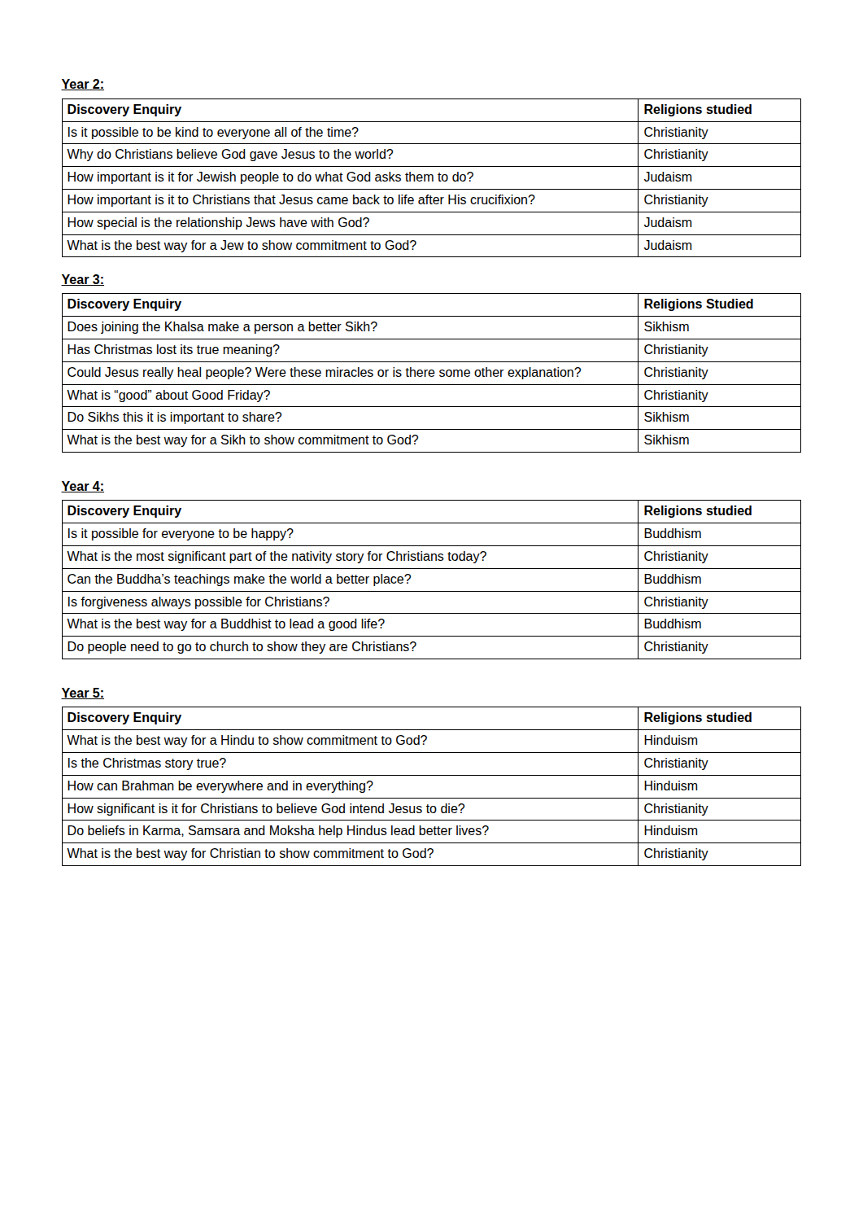Year 2:
| Discovery Enquiry | Religions studied |
| --- | --- |
| Is it possible to be kind to everyone all of the time? | Christianity |
| Why do Christians believe God gave Jesus to the world? | Christianity |
| How important is it for Jewish people to do what God asks them to do? | Judaism |
| How important is it to Christians that Jesus came back to life after His crucifixion? | Christianity |
| How special is the relationship Jews have with God? | Judaism |
| What is the best way for a Jew to show commitment to God? | Judaism |
Year 3:
| Discovery Enquiry | Religions Studied |
| --- | --- |
| Does joining the Khalsa make a person a better Sikh? | Sikhism |
| Has Christmas lost its true meaning? | Christianity |
| Could Jesus really heal people? Were these miracles or is there some other explanation? | Christianity |
| What is “good” about Good Friday? | Christianity |
| Do Sikhs this it is important to share? | Sikhism |
| What is the best way for a Sikh to show commitment to God? | Sikhism |
Year 4:
| Discovery Enquiry | Religions studied |
| --- | --- |
| Is it possible for everyone to be happy? | Buddhism |
| What is the most significant part of the nativity story for Christians today? | Christianity |
| Can the Buddha’s teachings make the world a better place? | Buddhism |
| Is forgiveness always possible for Christians? | Christianity |
| What is the best way for a Buddhist to lead a good life? | Buddhism |
| Do people need to go to church to show they are Christians? | Christianity |
Year 5:
| Discovery Enquiry | Religions studied |
| --- | --- |
| What is the best way for a Hindu to show commitment to God? | Hinduism |
| Is the Christmas story true? | Christianity |
| How can Brahman be everywhere and in everything? | Hinduism |
| How significant is it for Christians to believe God intend Jesus to die? | Christianity |
| Do beliefs in Karma, Samsara and Moksha help Hindus lead better lives? | Hinduism |
| What is the best way for Christian to show commitment to God? | Christianity |